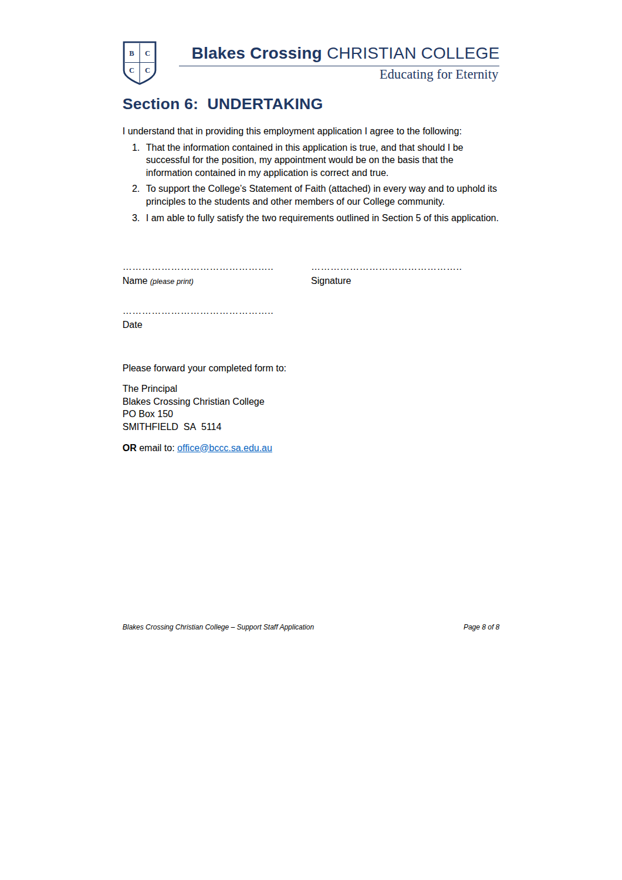B C C C
Blakes Crossing CHRISTIAN COLLEGE
Educating for Eternity
Section 6: UNDERTAKING
I understand that in providing this employment application I agree to the following:
That the information contained in this application is true, and that should I be successful for the position, my appointment would be on the basis that the information contained in my application is correct and true.
To support the College’s Statement of Faith (attached) in every way and to uphold its principles to the students and other members of our College community.
I am able to fully satisfy the two requirements outlined in Section 5 of this application.
………………………………………..
Name (please print)
………………………………………..
Signature
………………………………………..
Date
Please forward your completed form to:
The Principal
Blakes Crossing Christian College
PO Box 150
SMITHFIELD SA 5114
OR email to: office@bccc.sa.edu.au
Blakes Crossing Christian College – Support Staff Application
Page 8 of 8